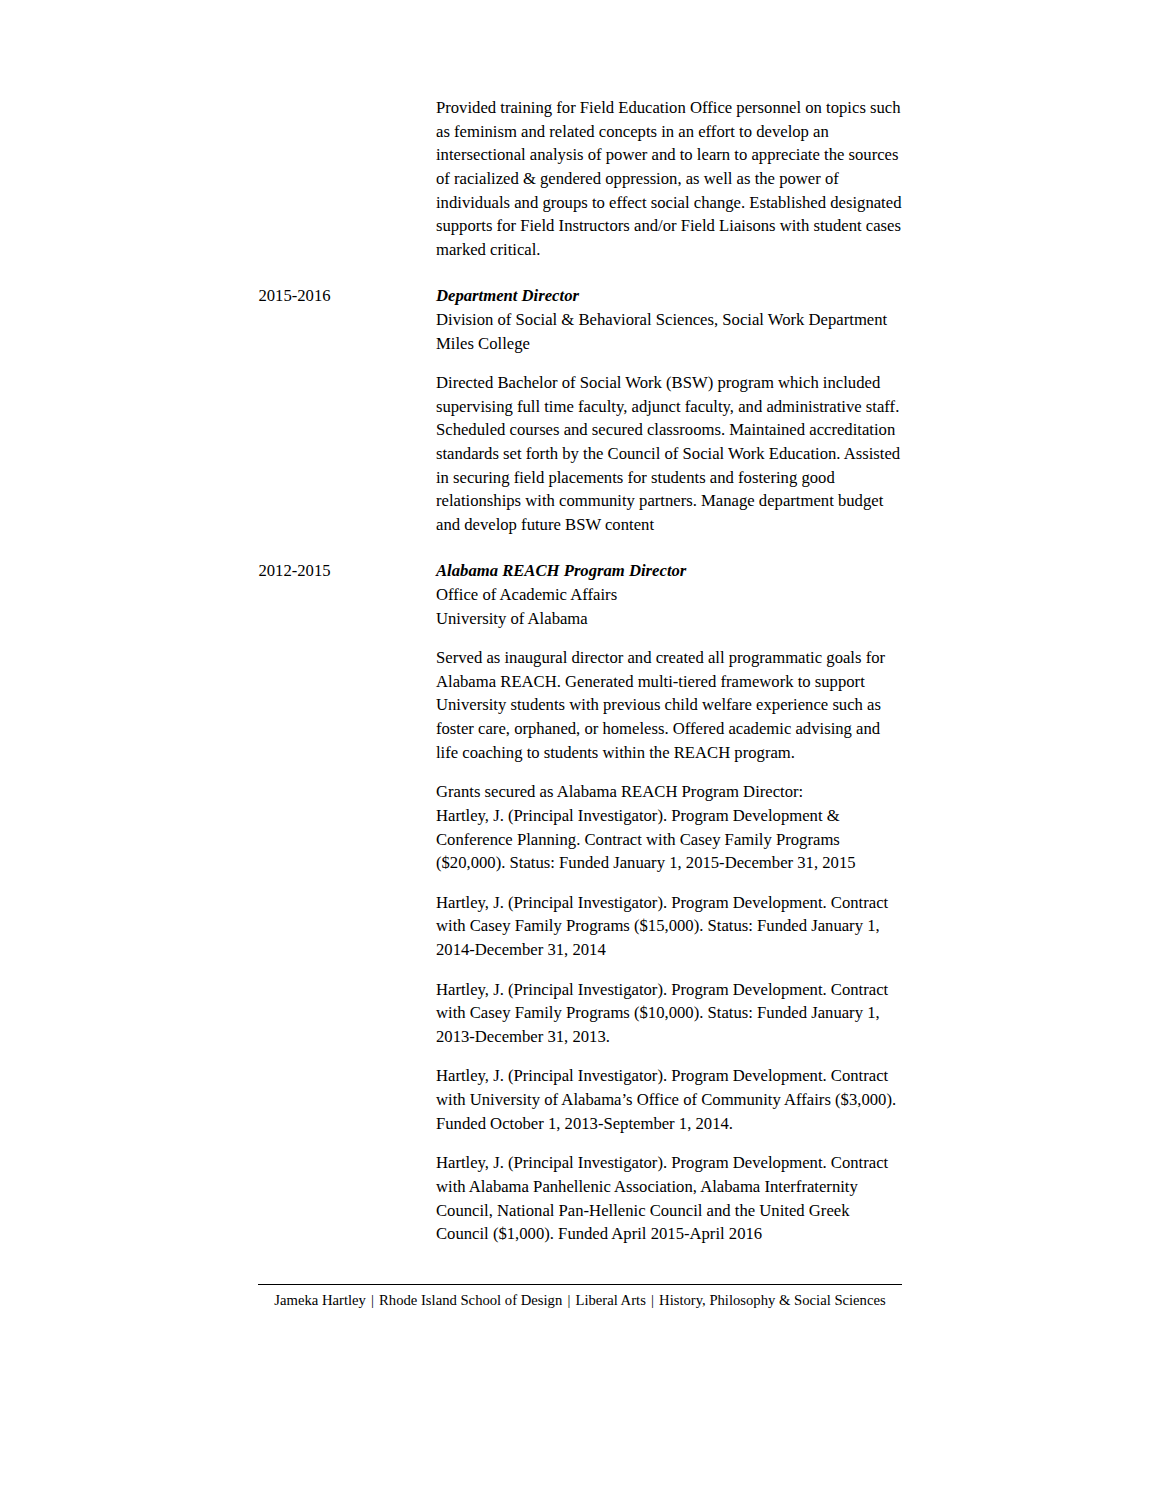Provided training for Field Education Office personnel on topics such as feminism and related concepts in an effort to develop an intersectional analysis of power and to learn to appreciate the sources of racialized & gendered oppression, as well as the power of individuals and groups to effect social change. Established designated supports for Field Instructors and/or Field Liaisons with student cases marked critical.
2015-2016
Department Director
Division of Social & Behavioral Sciences, Social Work Department
Miles College
Directed Bachelor of Social Work (BSW) program which included supervising full time faculty, adjunct faculty, and administrative staff. Scheduled courses and secured classrooms. Maintained accreditation standards set forth by the Council of Social Work Education. Assisted in securing field placements for students and fostering good relationships with community partners. Manage department budget and develop future BSW content
2012-2015
Alabama REACH Program Director
Office of Academic Affairs
University of Alabama
Served as inaugural director and created all programmatic goals for Alabama REACH. Generated multi-tiered framework to support University students with previous child welfare experience such as foster care, orphaned, or homeless. Offered academic advising and life coaching to students within the REACH program.
Grants secured as Alabama REACH Program Director:
Hartley, J. (Principal Investigator). Program Development & Conference Planning. Contract with Casey Family Programs ($20,000). Status: Funded January 1, 2015-December 31, 2015
Hartley, J. (Principal Investigator). Program Development. Contract with Casey Family Programs ($15,000). Status: Funded January 1, 2014-December 31, 2014
Hartley, J. (Principal Investigator). Program Development. Contract with Casey Family Programs ($10,000). Status: Funded January 1, 2013-December 31, 2013.
Hartley, J. (Principal Investigator). Program Development. Contract with University of Alabama’s Office of Community Affairs ($3,000). Funded October 1, 2013-September 1, 2014.
Hartley, J. (Principal Investigator). Program Development. Contract with Alabama Panhellenic Association, Alabama Interfraternity Council, National Pan-Hellenic Council and the United Greek Council ($1,000). Funded April 2015-April 2016
Jameka Hartley|Rhode Island School of Design|Liberal Arts|History, Philosophy & Social Sciences